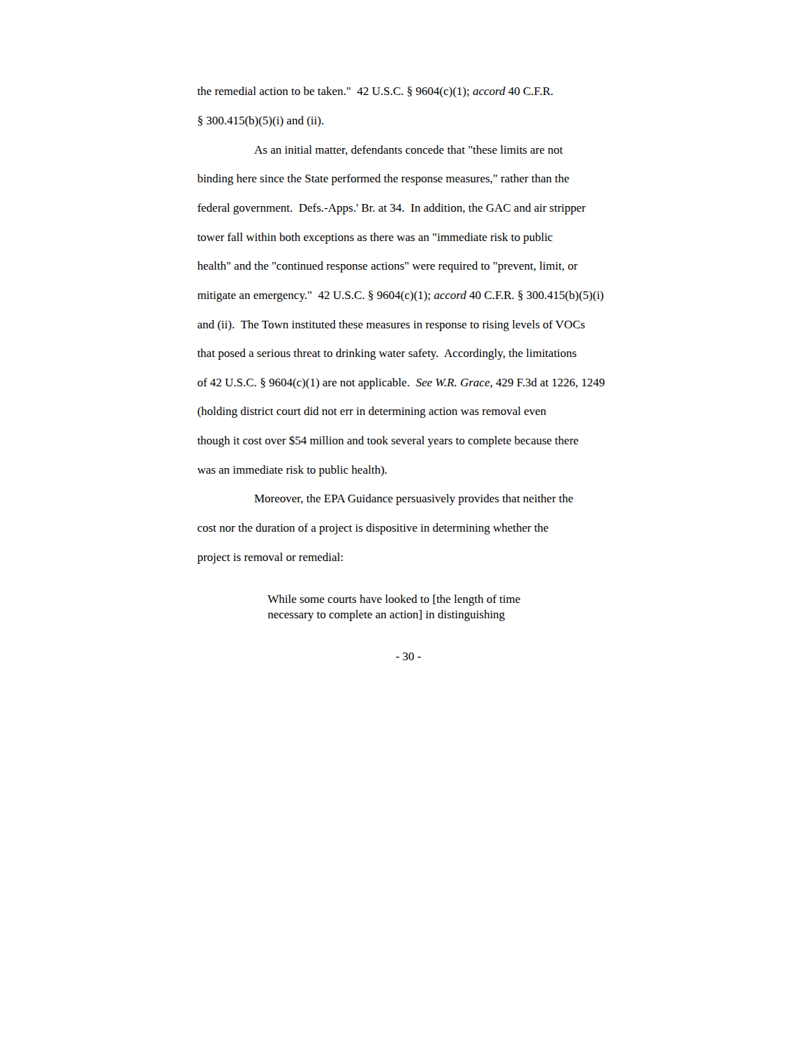the remedial action to be taken." 42 U.S.C. § 9604(c)(1); accord 40 C.F.R.
§ 300.415(b)(5)(i) and (ii).
As an initial matter, defendants concede that "these limits are not
binding here since the State performed the response measures," rather than the
federal government. Defs.-Apps.' Br. at 34. In addition, the GAC and air stripper
tower fall within both exceptions as there was an "immediate risk to public
health" and the "continued response actions" were required to "prevent, limit, or
mitigate an emergency." 42 U.S.C. § 9604(c)(1); accord 40 C.F.R. § 300.415(b)(5)(i)
and (ii). The Town instituted these measures in response to rising levels of VOCs
that posed a serious threat to drinking water safety. Accordingly, the limitations
of 42 U.S.C. § 9604(c)(1) are not applicable. See W.R. Grace, 429 F.3d at 1226, 1249
(holding district court did not err in determining action was removal even
though it cost over $54 million and took several years to complete because there
was an immediate risk to public health).
Moreover, the EPA Guidance persuasively provides that neither the
cost nor the duration of a project is dispositive in determining whether the
project is removal or remedial:
While some courts have looked to [the length of time
necessary to complete an action] in distinguishing
- 30 -